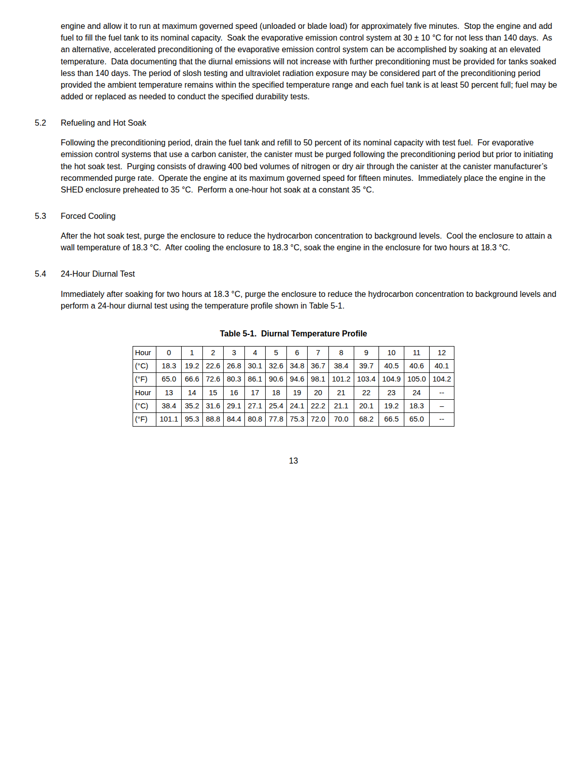engine and allow it to run at maximum governed speed (unloaded or blade load) for approximately five minutes. Stop the engine and add fuel to fill the fuel tank to its nominal capacity. Soak the evaporative emission control system at 30 ± 10 °C for not less than 140 days. As an alternative, accelerated preconditioning of the evaporative emission control system can be accomplished by soaking at an elevated temperature. Data documenting that the diurnal emissions will not increase with further preconditioning must be provided for tanks soaked less than 140 days. The period of slosh testing and ultraviolet radiation exposure may be considered part of the preconditioning period provided the ambient temperature remains within the specified temperature range and each fuel tank is at least 50 percent full; fuel may be added or replaced as needed to conduct the specified durability tests.
5.2
Refueling and Hot Soak
Following the preconditioning period, drain the fuel tank and refill to 50 percent of its nominal capacity with test fuel. For evaporative emission control systems that use a carbon canister, the canister must be purged following the preconditioning period but prior to initiating the hot soak test. Purging consists of drawing 400 bed volumes of nitrogen or dry air through the canister at the canister manufacturer’s recommended purge rate. Operate the engine at its maximum governed speed for fifteen minutes. Immediately place the engine in the SHED enclosure preheated to 35 °C. Perform a one-hour hot soak at a constant 35 °C.
5.3
Forced Cooling
After the hot soak test, purge the enclosure to reduce the hydrocarbon concentration to background levels. Cool the enclosure to attain a wall temperature of 18.3 °C. After cooling the enclosure to 18.3 °C, soak the engine in the enclosure for two hours at 18.3 °C.
5.4
24-Hour Diurnal Test
Immediately after soaking for two hours at 18.3 °C, purge the enclosure to reduce the hydrocarbon concentration to background levels and perform a 24-hour diurnal test using the temperature profile shown in Table 5-1.
Table 5-1. Diurnal Temperature Profile
| Hour | 0 | 1 | 2 | 3 | 4 | 5 | 6 | 7 | 8 | 9 | 10 | 11 | 12 |
| (°C) | 18.3 | 19.2 | 22.6 | 26.8 | 30.1 | 32.6 | 34.8 | 36.7 | 38.4 | 39.7 | 40.5 | 40.6 | 40.1 |
| (°F) | 65.0 | 66.6 | 72.6 | 80.3 | 86.1 | 90.6 | 94.6 | 98.1 | 101.2 | 103.4 | 104.9 | 105.0 | 104.2 |
| Hour | 13 | 14 | 15 | 16 | 17 | 18 | 19 | 20 | 21 | 22 | 23 | 24 | -- |
| (°C) | 38.4 | 35.2 | 31.6 | 29.1 | 27.1 | 25.4 | 24.1 | 22.2 | 21.1 | 20.1 | 19.2 | 18.3 | – |
| (°F) | 101.1 | 95.3 | 88.8 | 84.4 | 80.8 | 77.8 | 75.3 | 72.0 | 70.0 | 68.2 | 66.5 | 65.0 | -- |
13